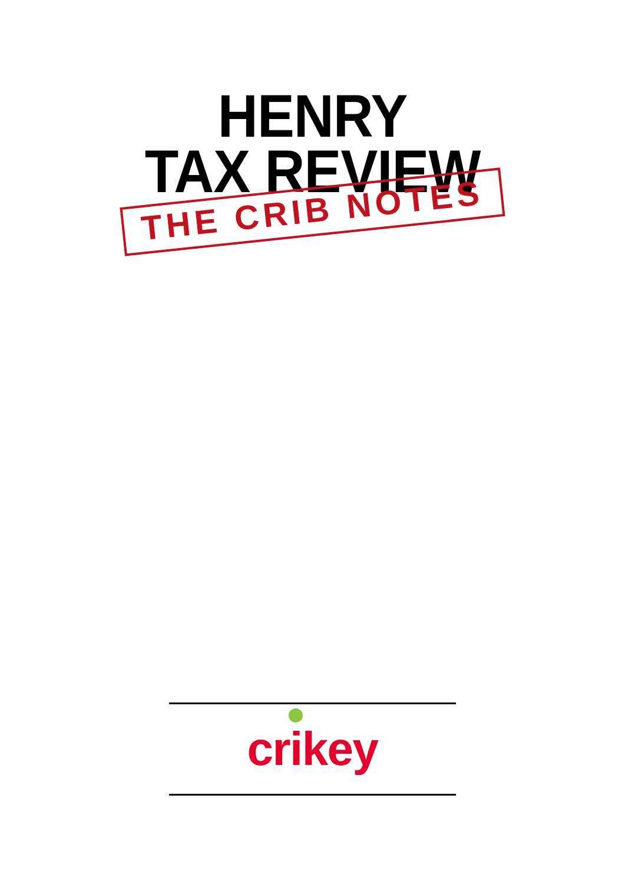Henry Tax Review
The Crib Notes
crikey